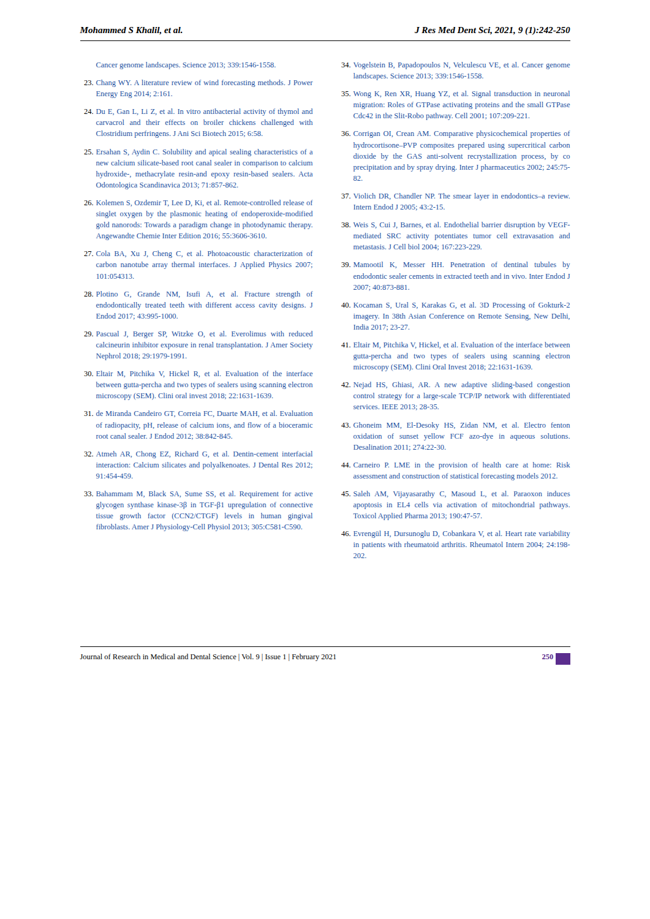Mohammed S Khalil, et al.
J Res Med Dent Sci, 2021, 9 (1):242-250
Cancer genome landscapes. Science 2013; 339:1546-1558.
23. Chang WY. A literature review of wind forecasting methods. J Power Energy Eng 2014; 2:161.
24. Du E, Gan L, Li Z, et al. In vitro antibacterial activity of thymol and carvacrol and their effects on broiler chickens challenged with Clostridium perfringens. J Ani Sci Biotech 2015; 6:58.
25. Ersahan S, Aydin C. Solubility and apical sealing characteristics of a new calcium silicate-based root canal sealer in comparison to calcium hydroxide-, methacrylate resin-and epoxy resin-based sealers. Acta Odontologica Scandinavica 2013; 71:857-862.
26. Kolemen S, Ozdemir T, Lee D, Ki, et al. Remote-controlled release of singlet oxygen by the plasmonic heating of endoperoxide-modified gold nanorods: Towards a paradigm change in photodynamic therapy. Angewandte Chemie Inter Edition 2016; 55:3606-3610.
27. Cola BA, Xu J, Cheng C, et al. Photoacoustic characterization of carbon nanotube array thermal interfaces. J Applied Physics 2007; 101:054313.
28. Plotino G, Grande NM, Isufi A, et al. Fracture strength of endodontically treated teeth with different access cavity designs. J Endod 2017; 43:995-1000.
29. Pascual J, Berger SP, Witzke O, et al. Everolimus with reduced calcineurin inhibitor exposure in renal transplantation. J Amer Society Nephrol 2018; 29:1979-1991.
30. Eltair M, Pitchika V, Hickel R, et al. Evaluation of the interface between gutta-percha and two types of sealers using scanning electron microscopy (SEM). Clini oral invest 2018; 22:1631-1639.
31. de Miranda Candeiro GT, Correia FC, Duarte MAH, et al. Evaluation of radiopacity, pH, release of calcium ions, and flow of a bioceramic root canal sealer. J Endod 2012; 38:842-845.
32. Atmeh AR, Chong EZ, Richard G, et al. Dentin-cement interfacial interaction: Calcium silicates and polyalkenoates. J Dental Res 2012; 91:454-459.
33. Bahammam M, Black SA, Sume SS, et al. Requirement for active glycogen synthase kinase-3β in TGF-β1 upregulation of connective tissue growth factor (CCN2/CTGF) levels in human gingival fibroblasts. Amer J Physiology-Cell Physiol 2013; 305:C581-C590.
34. Vogelstein B, Papadopoulos N, Velculescu VE, et al. Cancer genome landscapes. Science 2013; 339:1546-1558.
35. Wong K, Ren XR, Huang YZ, et al. Signal transduction in neuronal migration: Roles of GTPase activating proteins and the small GTPase Cdc42 in the Slit-Robo pathway. Cell 2001; 107:209-221.
36. Corrigan OI, Crean AM. Comparative physicochemical properties of hydrocortisone–PVP composites prepared using supercritical carbon dioxide by the GAS anti-solvent recrystallization process, by co precipitation and by spray drying. Inter J pharmaceutics 2002; 245:75-82.
37. Violich DR, Chandler NP. The smear layer in endodontics–a review. Intern Endod J 2005; 43:2-15.
38. Weis S, Cui J, Barnes, et al. Endothelial barrier disruption by VEGF-mediated SRC activity potentiates tumor cell extravasation and metastasis. J Cell biol 2004; 167:223-229.
39. Mamootil K, Messer HH. Penetration of dentinal tubules by endodontic sealer cements in extracted teeth and in vivo. Inter Endod J 2007; 40:873-881.
40. Kocaman S, Ural S, Karakas G, et al. 3D Processing of Gokturk-2 imagery. In 38th Asian Conference on Remote Sensing, New Delhi, India 2017; 23-27.
41. Eltair M, Pitchika V, Hickel, et al. Evaluation of the interface between gutta-percha and two types of sealers using scanning electron microscopy (SEM). Clini Oral Invest 2018; 22:1631-1639.
42. Nejad HS, Ghiasi, AR. A new adaptive sliding-based congestion control strategy for a large-scale TCP/IP network with differentiated services. IEEE 2013; 28-35.
43. Ghoneim MM, El-Desoky HS, Zidan NM, et al. Electro fenton oxidation of sunset yellow FCF azo-dye in aqueous solutions. Desalination 2011; 274:22-30.
44. Carneiro P. LME in the provision of health care at home: Risk assessment and construction of statistical forecasting models 2012.
45. Saleh AM, Vijayasarathy C, Masoud L, et al. Paraoxon induces apoptosis in EL4 cells via activation of mitochondrial pathways. Toxicol Applied Pharma 2013; 190:47-57.
46. Evrengül H, Dursunoglu D, Cobankara V, et al. Heart rate variability in patients with rheumatoid arthritis. Rheumatol Intern 2004; 24:198-202.
Journal of Research in Medical and Dental Science | Vol. 9 | Issue 1 | February 2021
250